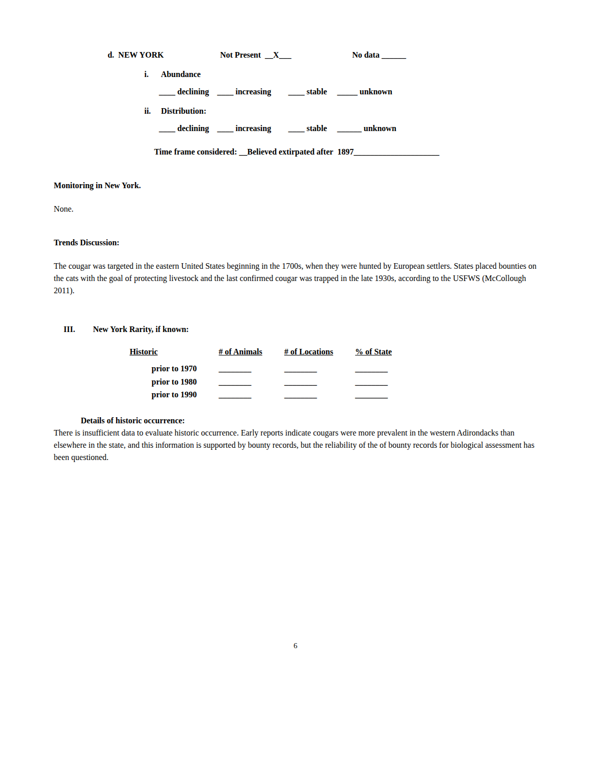d. NEW YORK Not Present __X___ No data ______
i. Abundance
____ declining ____ increasing ____ stable _____ unknown
ii. Distribution:
____ declining ____ increasing ____ stable ______ unknown
Time frame considered: __Believed extirpated after 1897_____________________
Monitoring in New York.
None.
Trends Discussion:
The cougar was targeted in the eastern United States beginning in the 1700s, when they were hunted by European settlers. States placed bounties on the cats with the goal of protecting livestock and the last confirmed cougar was trapped in the late 1930s, according to the USFWS (McCollough 2011).
III. New York Rarity, if known:
| Historic | # of Animals | # of Locations | % of State |
| --- | --- | --- | --- |
| prior to 1970 | ________ | ________ | ________ |
| prior to 1980 | ________ | ________ | ________ |
| prior to 1990 | ________ | ________ | ________ |
Details of historic occurrence:
There is insufficient data to evaluate historic occurrence. Early reports indicate cougars were more prevalent in the western Adirondacks than elsewhere in the state, and this information is supported by bounty records, but the reliability of the of bounty records for biological assessment has been questioned.
6